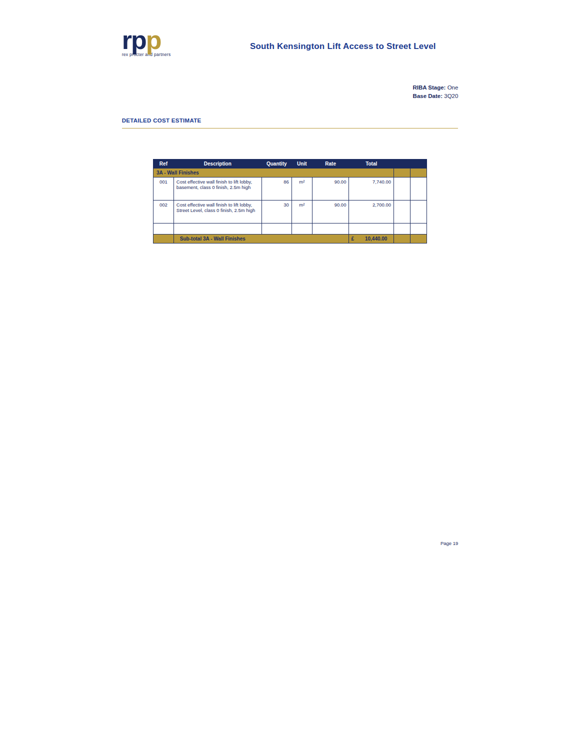rpp
rex procter and partners
South Kensington Lift Access to Street Level
RIBA Stage: One
Base Date: 3Q20
DETAILED COST ESTIMATE
| Ref | Description | Quantity | Unit | Rate | Total | | |
| --- | --- | --- | --- | --- | --- | --- | --- |
| 3A - Wall Finishes | | |
| 001 | Cost effective wall finish to lift lobby, basement, class 0 finish, 2.5m high | 86 | m² | 90.00 | 7,740.00 | | |
| 002 | Cost effective wall finish to lift lobby, Street Level, class 0 finish, 2.5m high | 30 | m² | 90.00 | 2,700.00 | | |
| | Sub-total 3A - Wall Finishes | £ 10,440.00 | | |
Page 19